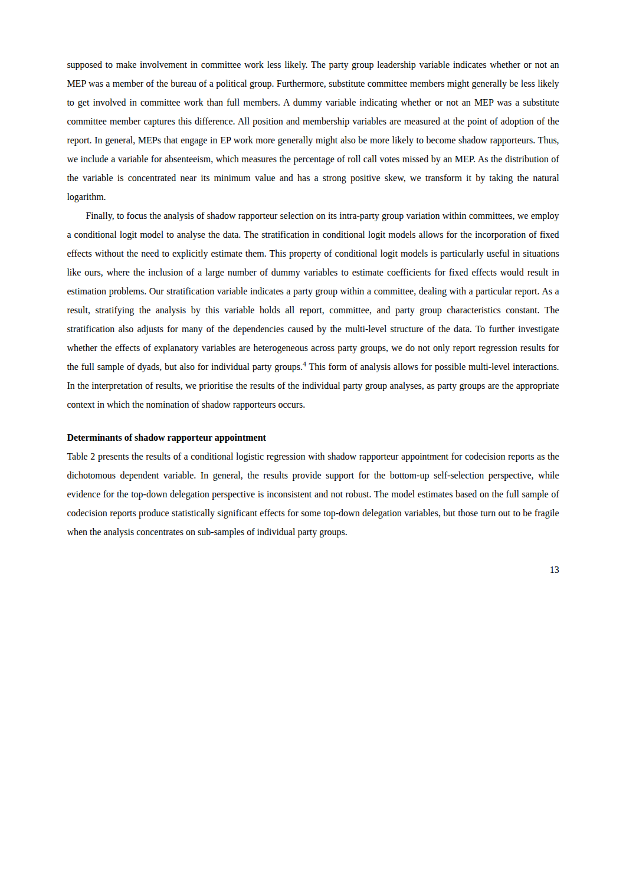supposed to make involvement in committee work less likely. The party group leadership variable indicates whether or not an MEP was a member of the bureau of a political group. Furthermore, substitute committee members might generally be less likely to get involved in committee work than full members. A dummy variable indicating whether or not an MEP was a substitute committee member captures this difference. All position and membership variables are measured at the point of adoption of the report. In general, MEPs that engage in EP work more generally might also be more likely to become shadow rapporteurs. Thus, we include a variable for absenteeism, which measures the percentage of roll call votes missed by an MEP. As the distribution of the variable is concentrated near its minimum value and has a strong positive skew, we transform it by taking the natural logarithm.
Finally, to focus the analysis of shadow rapporteur selection on its intra-party group variation within committees, we employ a conditional logit model to analyse the data. The stratification in conditional logit models allows for the incorporation of fixed effects without the need to explicitly estimate them. This property of conditional logit models is particularly useful in situations like ours, where the inclusion of a large number of dummy variables to estimate coefficients for fixed effects would result in estimation problems. Our stratification variable indicates a party group within a committee, dealing with a particular report. As a result, stratifying the analysis by this variable holds all report, committee, and party group characteristics constant. The stratification also adjusts for many of the dependencies caused by the multi-level structure of the data. To further investigate whether the effects of explanatory variables are heterogeneous across party groups, we do not only report regression results for the full sample of dyads, but also for individual party groups.4 This form of analysis allows for possible multi-level interactions. In the interpretation of results, we prioritise the results of the individual party group analyses, as party groups are the appropriate context in which the nomination of shadow rapporteurs occurs.
Determinants of shadow rapporteur appointment
Table 2 presents the results of a conditional logistic regression with shadow rapporteur appointment for codecision reports as the dichotomous dependent variable. In general, the results provide support for the bottom-up self-selection perspective, while evidence for the top-down delegation perspective is inconsistent and not robust. The model estimates based on the full sample of codecision reports produce statistically significant effects for some top-down delegation variables, but those turn out to be fragile when the analysis concentrates on sub-samples of individual party groups.
13